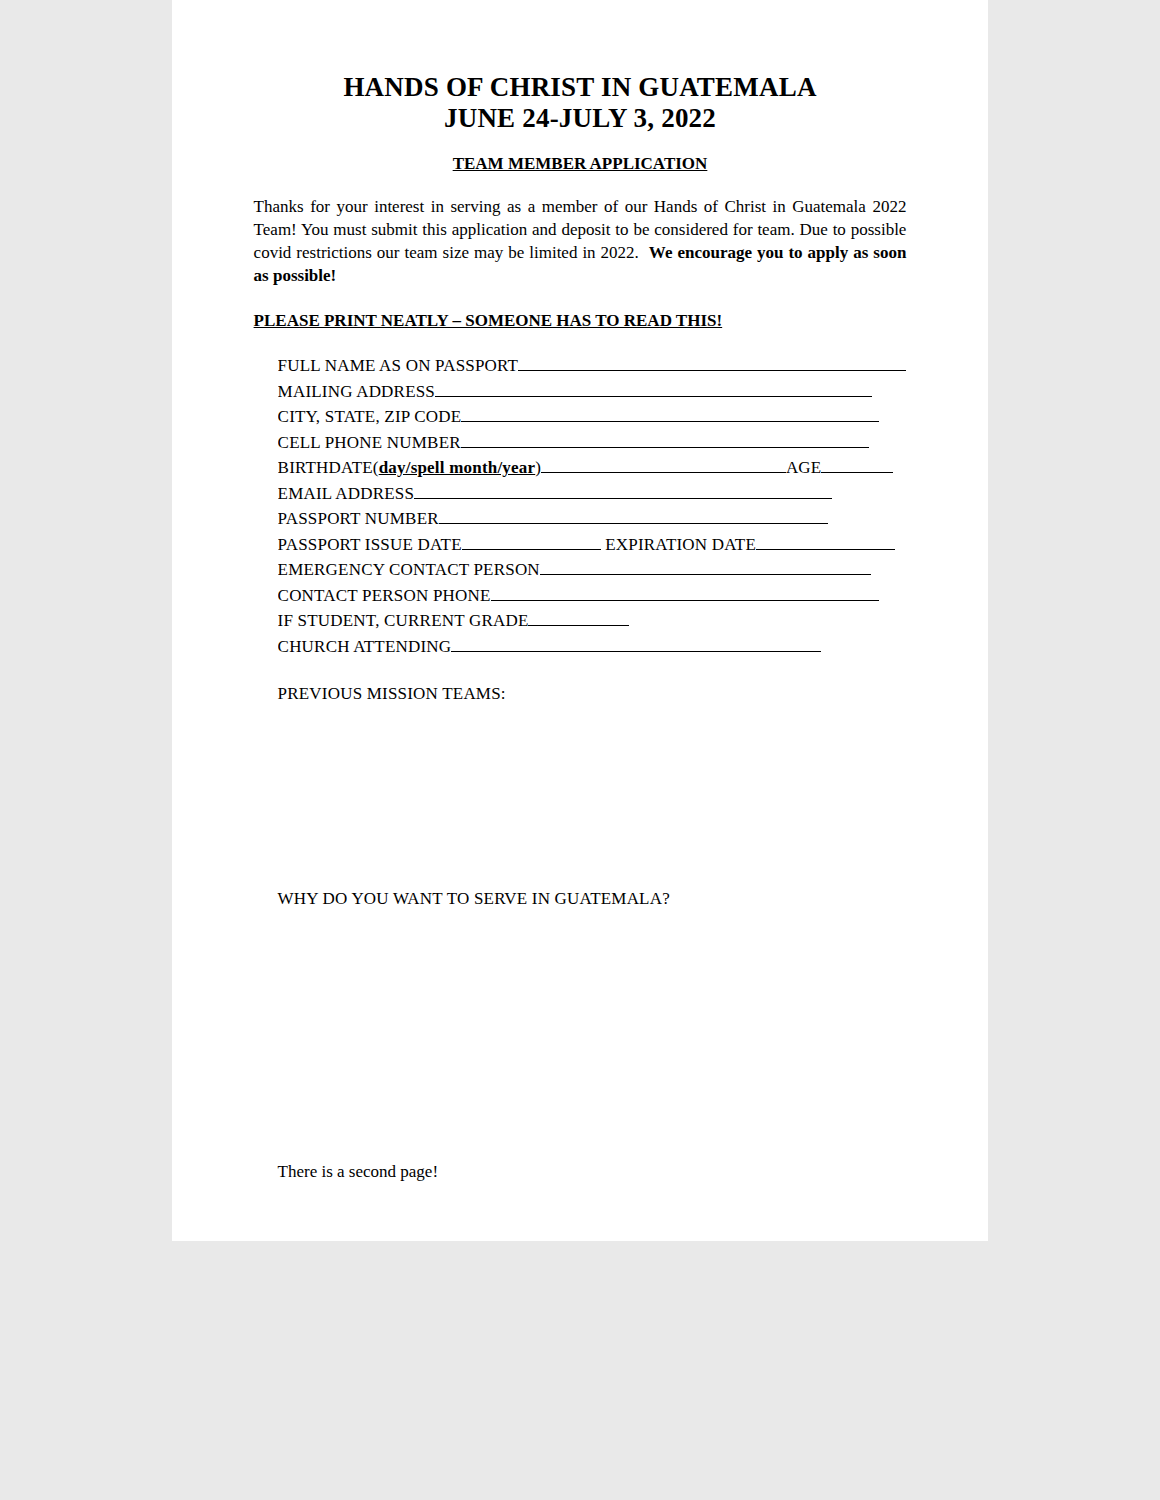HANDS OF CHRIST IN GUATEMALA
JUNE 24-JULY 3, 2022
TEAM MEMBER APPLICATION
Thanks for your interest in serving as a member of our Hands of Christ in Guatemala 2022 Team! You must submit this application and deposit to be considered for team. Due to possible covid restrictions our team size may be limited in 2022. We encourage you to apply as soon as possible!
PLEASE PRINT NEATLY – SOMEONE HAS TO READ THIS!
FULL NAME AS ON PASSPORT
MAILING ADDRESS
CITY, STATE, ZIP CODE
CELL PHONE NUMBER
BIRTHDATE(day/spell month/year) AGE
EMAIL ADDRESS
PASSPORT NUMBER
PASSPORT ISSUE DATE EXPIRATION DATE
EMERGENCY CONTACT PERSON
CONTACT PERSON PHONE
IF STUDENT, CURRENT GRADE
CHURCH ATTENDING
PREVIOUS MISSION TEAMS:
WHY DO YOU WANT TO SERVE IN GUATEMALA?
There is a second page!